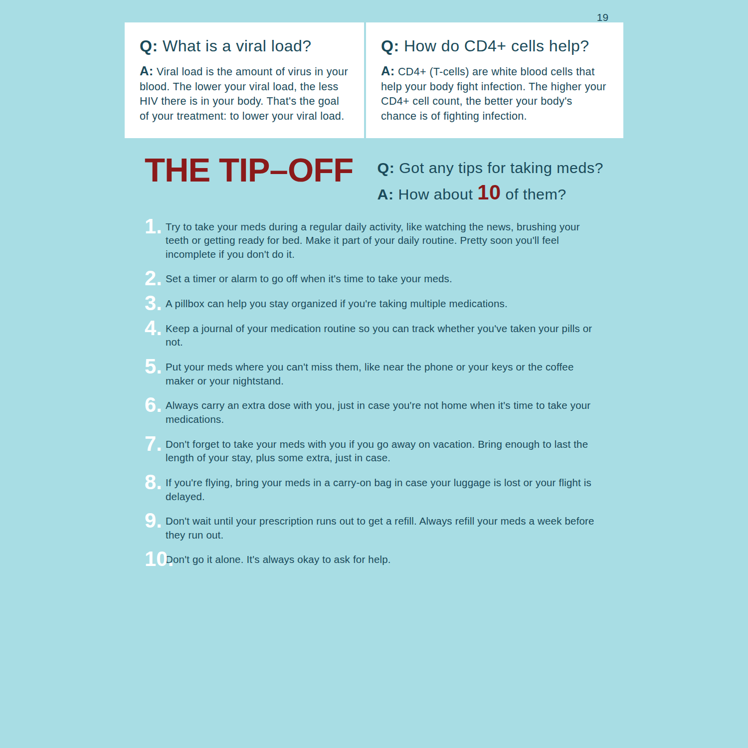19
Q: What is a viral load?
A: Viral load is the amount of virus in your blood. The lower your viral load, the less HIV there is in your body. That's the goal of your treatment: to lower your viral load.
Q: How do CD4+ cells help?
A: CD4+ (T-cells) are white blood cells that help your body fight infection. The higher your CD4+ cell count, the better your body's chance is of fighting infection.
THE TIP–OFF
Q: Got any tips for taking meds?
A: How about 10 of them?
Try to take your meds during a regular daily activity, like watching the news, brushing your teeth or getting ready for bed. Make it part of your daily routine. Pretty soon you'll feel incomplete if you don't do it.
Set a timer or alarm to go off when it's time to take your meds.
A pillbox can help you stay organized if you're taking multiple medications.
Keep a journal of your medication routine so you can track whether you've taken your pills or not.
Put your meds where you can't miss them, like near the phone or your keys or the coffee maker or your nightstand.
Always carry an extra dose with you, just in case you're not home when it's time to take your medications.
Don't forget to take your meds with you if you go away on vacation. Bring enough to last the length of your stay, plus some extra, just in case.
If you're flying, bring your meds in a carry-on bag in case your luggage is lost or your flight is delayed.
Don't wait until your prescription runs out to get a refill. Always refill your meds a week before they run out.
Don't go it alone. It's always okay to ask for help.